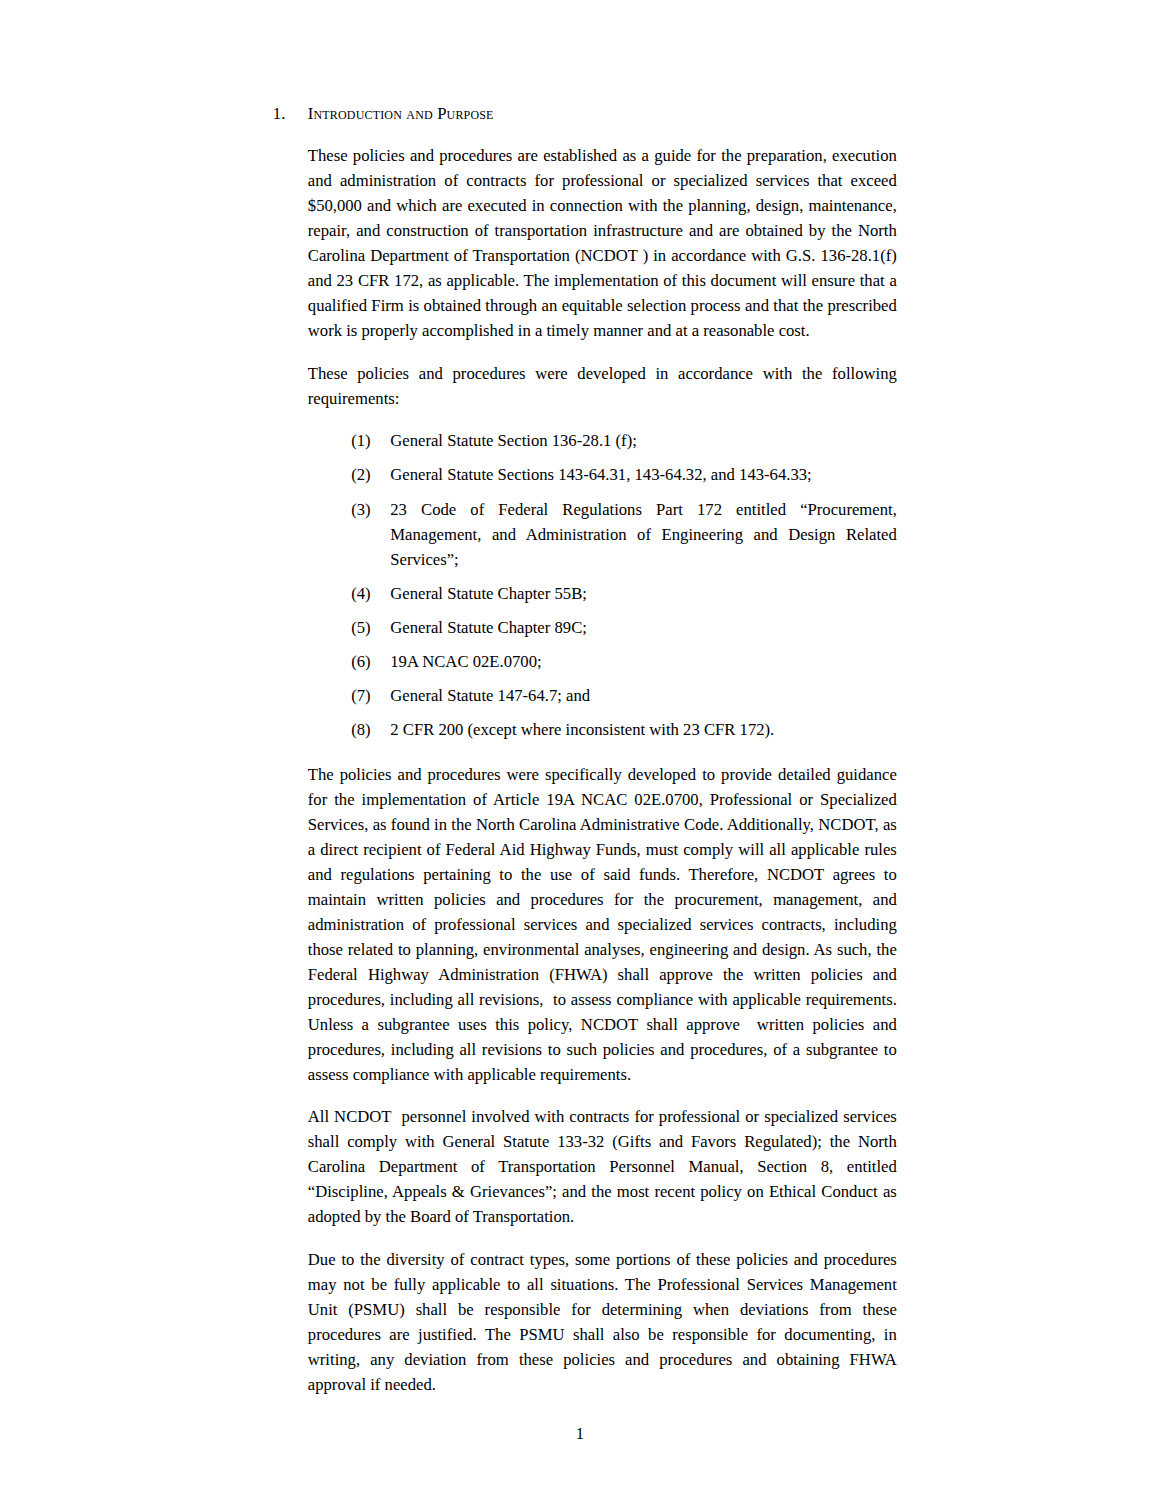1. Introduction and Purpose
These policies and procedures are established as a guide for the preparation, execution and administration of contracts for professional or specialized services that exceed $50,000 and which are executed in connection with the planning, design, maintenance, repair, and construction of transportation infrastructure and are obtained by the North Carolina Department of Transportation (NCDOT ) in accordance with G.S. 136-28.1(f) and 23 CFR 172, as applicable. The implementation of this document will ensure that a qualified Firm is obtained through an equitable selection process and that the prescribed work is properly accomplished in a timely manner and at a reasonable cost.
These policies and procedures were developed in accordance with the following requirements:
(1) General Statute Section 136-28.1 (f);
(2) General Statute Sections 143-64.31, 143-64.32, and 143-64.33;
(3) 23 Code of Federal Regulations Part 172 entitled “Procurement, Management, and Administration of Engineering and Design Related Services”;
(4) General Statute Chapter 55B;
(5) General Statute Chapter 89C;
(6) 19A NCAC 02E.0700;
(7) General Statute 147-64.7; and
(8) 2 CFR 200 (except where inconsistent with 23 CFR 172).
The policies and procedures were specifically developed to provide detailed guidance for the implementation of Article 19A NCAC 02E.0700, Professional or Specialized Services, as found in the North Carolina Administrative Code. Additionally, NCDOT, as a direct recipient of Federal Aid Highway Funds, must comply will all applicable rules and regulations pertaining to the use of said funds. Therefore, NCDOT agrees to maintain written policies and procedures for the procurement, management, and administration of professional services and specialized services contracts, including those related to planning, environmental analyses, engineering and design. As such, the Federal Highway Administration (FHWA) shall approve the written policies and procedures, including all revisions, to assess compliance with applicable requirements. Unless a subgrantee uses this policy, NCDOT shall approve written policies and procedures, including all revisions to such policies and procedures, of a subgrantee to assess compliance with applicable requirements.
All NCDOT personnel involved with contracts for professional or specialized services shall comply with General Statute 133-32 (Gifts and Favors Regulated); the North Carolina Department of Transportation Personnel Manual, Section 8, entitled “Discipline, Appeals & Grievances”; and the most recent policy on Ethical Conduct as adopted by the Board of Transportation.
Due to the diversity of contract types, some portions of these policies and procedures may not be fully applicable to all situations. The Professional Services Management Unit (PSMU) shall be responsible for determining when deviations from these procedures are justified. The PSMU shall also be responsible for documenting, in writing, any deviation from these policies and procedures and obtaining FHWA approval if needed.
1